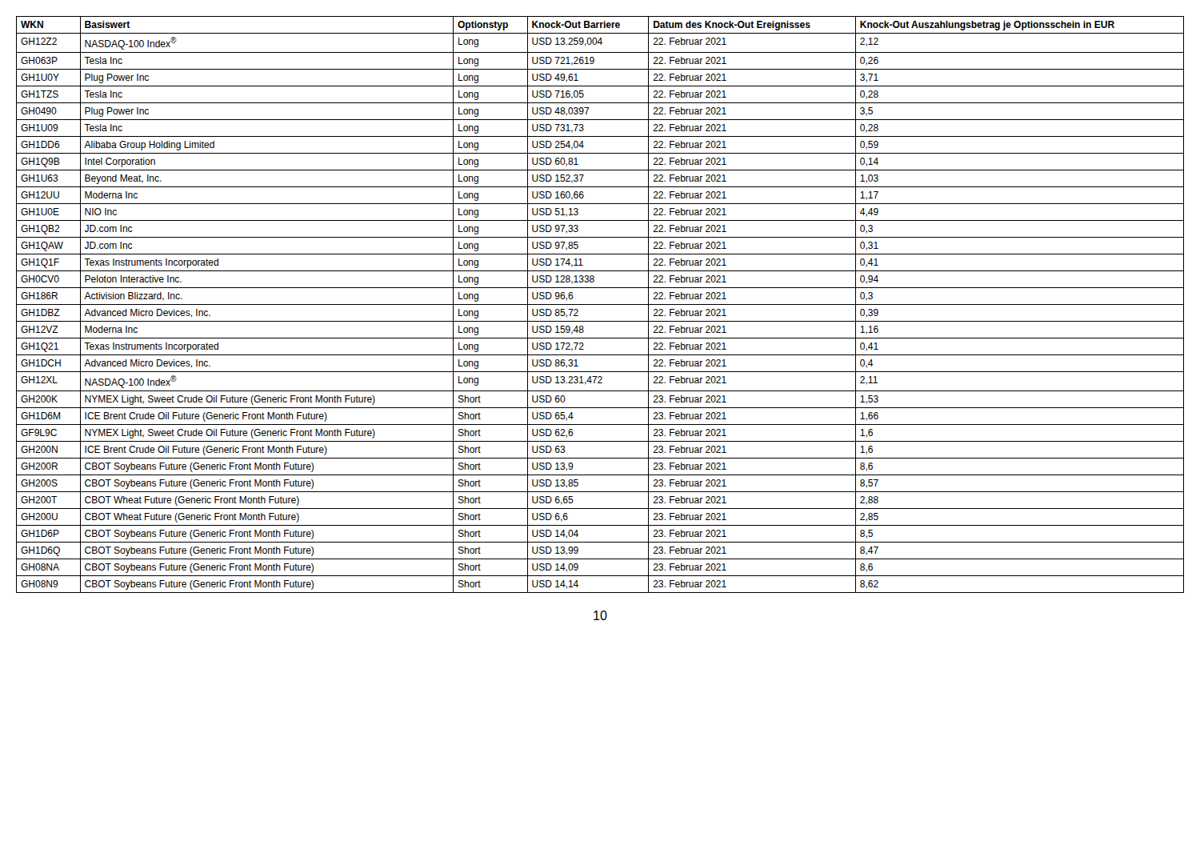| WKN | Basiswert | Optionstyp | Knock-Out Barriere | Datum des Knock-Out Ereignisses | Knock-Out Auszahlungsbetrag je Optionsschein in EUR |
| --- | --- | --- | --- | --- | --- |
| GH12Z2 | NASDAQ-100 Index ® | Long | USD 13.259,004 | 22. Februar 2021 | 2,12 |
| GH063P | Tesla Inc | Long | USD 721,2619 | 22. Februar 2021 | 0,26 |
| GH1U0Y | Plug Power Inc | Long | USD 49,61 | 22. Februar 2021 | 3,71 |
| GH1TZS | Tesla Inc | Long | USD 716,05 | 22. Februar 2021 | 0,28 |
| GH0490 | Plug Power Inc | Long | USD 48,0397 | 22. Februar 2021 | 3,5 |
| GH1U09 | Tesla Inc | Long | USD 731,73 | 22. Februar 2021 | 0,28 |
| GH1DD6 | Alibaba Group Holding Limited | Long | USD 254,04 | 22. Februar 2021 | 0,59 |
| GH1Q9B | Intel Corporation | Long | USD 60,81 | 22. Februar 2021 | 0,14 |
| GH1U63 | Beyond Meat, Inc. | Long | USD 152,37 | 22. Februar 2021 | 1,03 |
| GH12UU | Moderna Inc | Long | USD 160,66 | 22. Februar 2021 | 1,17 |
| GH1U0E | NIO Inc | Long | USD 51,13 | 22. Februar 2021 | 4,49 |
| GH1QB2 | JD.com Inc | Long | USD 97,33 | 22. Februar 2021 | 0,3 |
| GH1QAW | JD.com Inc | Long | USD 97,85 | 22. Februar 2021 | 0,31 |
| GH1Q1F | Texas Instruments Incorporated | Long | USD 174,11 | 22. Februar 2021 | 0,41 |
| GH0CV0 | Peloton Interactive Inc. | Long | USD 128,1338 | 22. Februar 2021 | 0,94 |
| GH186R | Activision Blizzard, Inc. | Long | USD 96,6 | 22. Februar 2021 | 0,3 |
| GH1DBZ | Advanced Micro Devices, Inc. | Long | USD 85,72 | 22. Februar 2021 | 0,39 |
| GH12VZ | Moderna Inc | Long | USD 159,48 | 22. Februar 2021 | 1,16 |
| GH1Q21 | Texas Instruments Incorporated | Long | USD 172,72 | 22. Februar 2021 | 0,41 |
| GH1DCH | Advanced Micro Devices, Inc. | Long | USD 86,31 | 22. Februar 2021 | 0,4 |
| GH12XL | NASDAQ-100 Index ® | Long | USD 13.231,472 | 22. Februar 2021 | 2,11 |
| GH200K | NYMEX Light, Sweet Crude Oil Future (Generic Front Month Future) | Short | USD 60 | 23. Februar 2021 | 1,53 |
| GH1D6M | ICE Brent Crude Oil Future (Generic Front Month Future) | Short | USD 65,4 | 23. Februar 2021 | 1,66 |
| GF9L9C | NYMEX Light, Sweet Crude Oil Future (Generic Front Month Future) | Short | USD 62,6 | 23. Februar 2021 | 1,6 |
| GH200N | ICE Brent Crude Oil Future (Generic Front Month Future) | Short | USD 63 | 23. Februar 2021 | 1,6 |
| GH200R | CBOT Soybeans Future (Generic Front Month Future) | Short | USD 13,9 | 23. Februar 2021 | 8,6 |
| GH200S | CBOT Soybeans Future (Generic Front Month Future) | Short | USD 13,85 | 23. Februar 2021 | 8,57 |
| GH200T | CBOT Wheat Future (Generic Front Month Future) | Short | USD 6,65 | 23. Februar 2021 | 2,88 |
| GH200U | CBOT Wheat Future (Generic Front Month Future) | Short | USD 6,6 | 23. Februar 2021 | 2,85 |
| GH1D6P | CBOT Soybeans Future (Generic Front Month Future) | Short | USD 14,04 | 23. Februar 2021 | 8,5 |
| GH1D6Q | CBOT Soybeans Future (Generic Front Month Future) | Short | USD 13,99 | 23. Februar 2021 | 8,47 |
| GH08NA | CBOT Soybeans Future (Generic Front Month Future) | Short | USD 14,09 | 23. Februar 2021 | 8,6 |
| GH08N9 | CBOT Soybeans Future (Generic Front Month Future) | Short | USD 14,14 | 23. Februar 2021 | 8,62 |
10